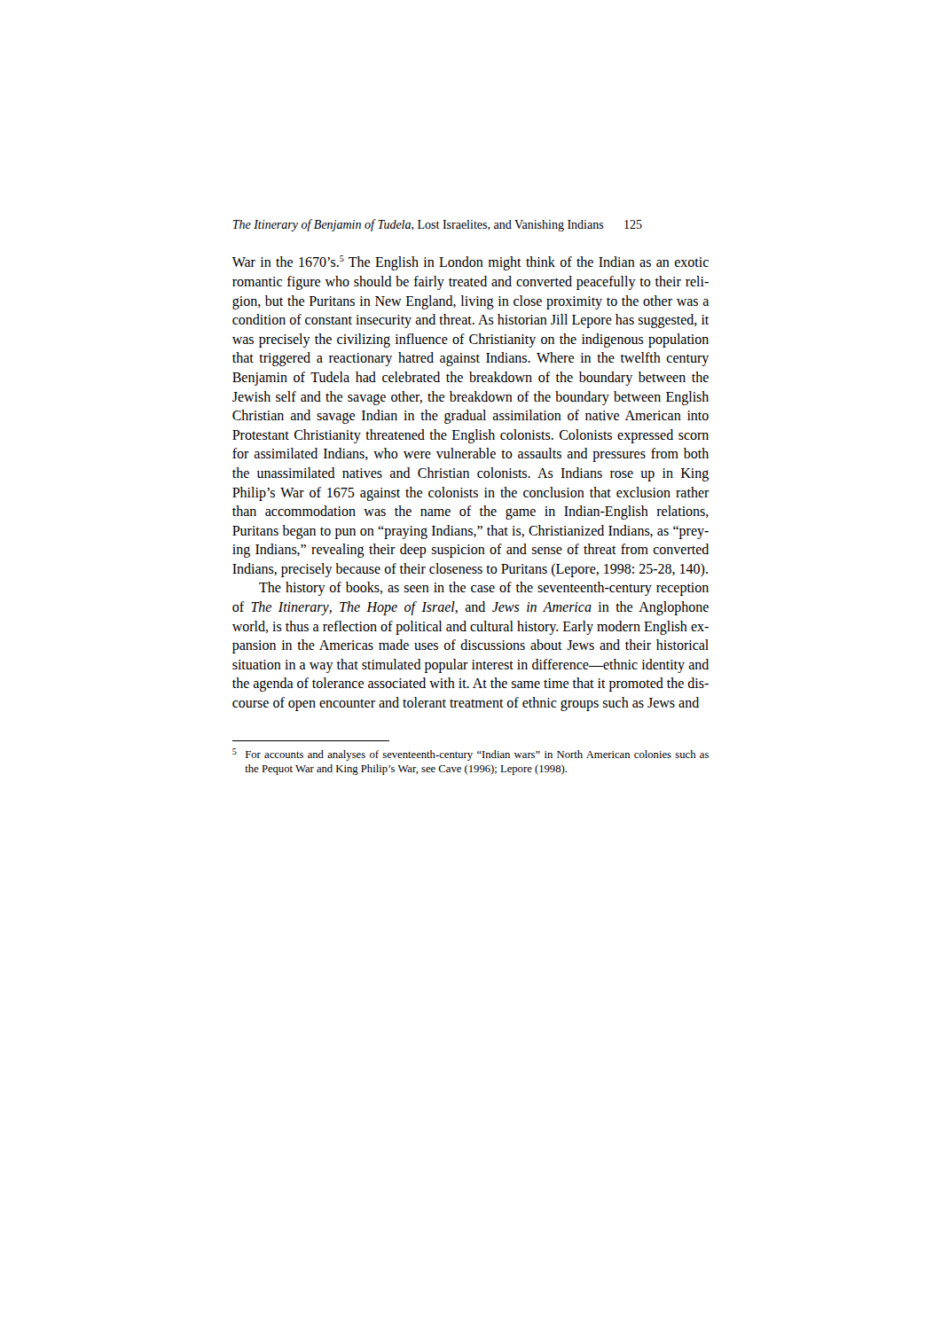The Itinerary of Benjamin of Tudela, Lost Israelites, and Vanishing Indians125
War in the 1670’s.5 The English in London might think of the Indian as an exotic romantic figure who should be fairly treated and converted peacefully to their religion, but the Puritans in New England, living in close proximity to the other was a condition of constant insecurity and threat. As historian Jill Lepore has suggested, it was precisely the civilizing influence of Christianity on the indigenous population that triggered a reactionary hatred against Indians. Where in the twelfth century Benjamin of Tudela had celebrated the breakdown of the boundary between the Jewish self and the savage other, the breakdown of the boundary between English Christian and savage Indian in the gradual assimilation of native American into Protestant Christianity threatened the English colonists. Colonists expressed scorn for assimilated Indians, who were vulnerable to assaults and pressures from both the unassimilated natives and Christian colonists. As Indians rose up in King Philip’s War of 1675 against the colonists in the conclusion that exclusion rather than accommodation was the name of the game in Indian-English relations, Puritans began to pun on “praying Indians,” that is, Christianized Indians, as “preying Indians,” revealing their deep suspicion of and sense of threat from converted Indians, precisely because of their closeness to Puritans (Lepore, 1998: 25-28, 140).
The history of books, as seen in the case of the seventeenth-century reception of The Itinerary, The Hope of Israel, and Jews in America in the Anglophone world, is thus a reflection of political and cultural history. Early modern English expansion in the Americas made uses of discussions about Jews and their historical situation in a way that stimulated popular interest in difference—ethnic identity and the agenda of tolerance associated with it. At the same time that it promoted the discourse of open encounter and tolerant treatment of ethnic groups such as Jews and
5 For accounts and analyses of seventeenth-century “Indian wars” in North American colonies such as the Pequot War and King Philip’s War, see Cave (1996); Lepore (1998).